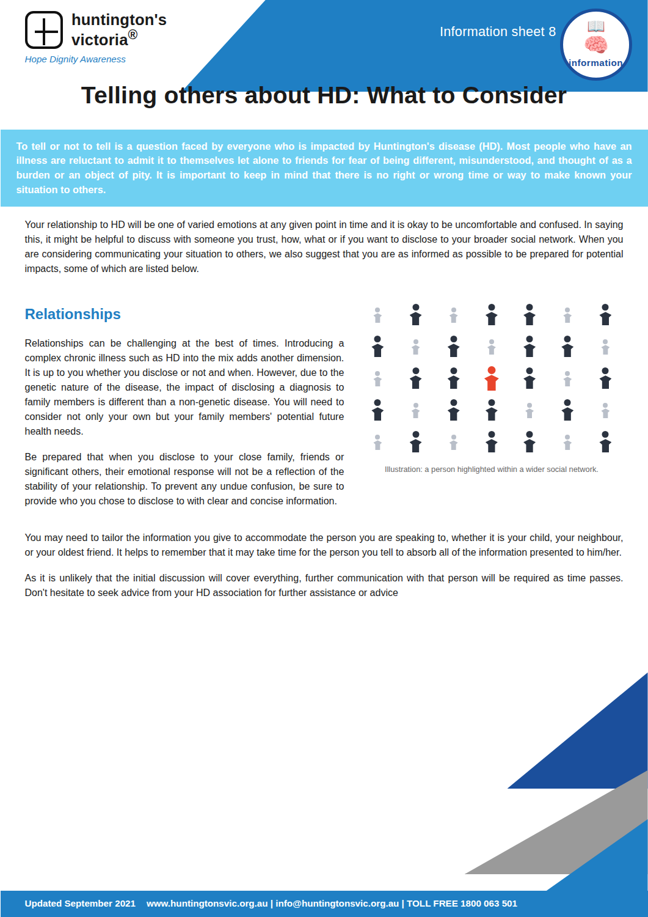Information sheet 8
📖 🧠 information
huntington's
victoria®
Hope Dignity Awareness
Telling others about HD: What to Consider
To tell or not to tell is a question faced by everyone who is impacted by Huntington's disease (HD). Most people who have an illness are reluctant to admit it to themselves let alone to friends for fear of being different, misunderstood, and thought of as a burden or an object of pity. It is important to keep in mind that there is no right or wrong time or way to make known your situation to others.
Your relationship to HD will be one of varied emotions at any given point in time and it is okay to be uncomfortable and confused. In saying this, it might be helpful to discuss with someone you trust, how, what or if you want to disclose to your broader social network. When you are considering communicating your situation to others, we also suggest that you are as informed as possible to be prepared for potential impacts, some of which are listed below.
Relationships
Relationships can be challenging at the best of times. Introducing a complex chronic illness such as HD into the mix adds another dimension. It is up to you whether you disclose or not and when. However, due to the genetic nature of the disease, the impact of disclosing a diagnosis to family members is different than a non-genetic disease. You will need to consider not only your own but your family members' potential future health needs.
Be prepared that when you disclose to your close family, friends or significant others, their emotional response will not be a reflection of the stability of your relationship. To prevent any undue confusion, be sure to provide who you chose to disclose to with clear and concise information.
Illustration: a person highlighted within a wider social network.
You may need to tailor the information you give to accommodate the person you are speaking to, whether it is your child, your neighbour, or your oldest friend. It helps to remember that it may take time for the person you tell to absorb all of the information presented to him/her.
As it is unlikely that the initial discussion will cover everything, further communication with that person will be required as time passes. Don't hesitate to seek advice from your HD association for further assistance or advice
Updated September 2021 www.huntingtonsvic.org.au | info@huntingtonsvic.org.au | TOLL FREE 1800 063 501